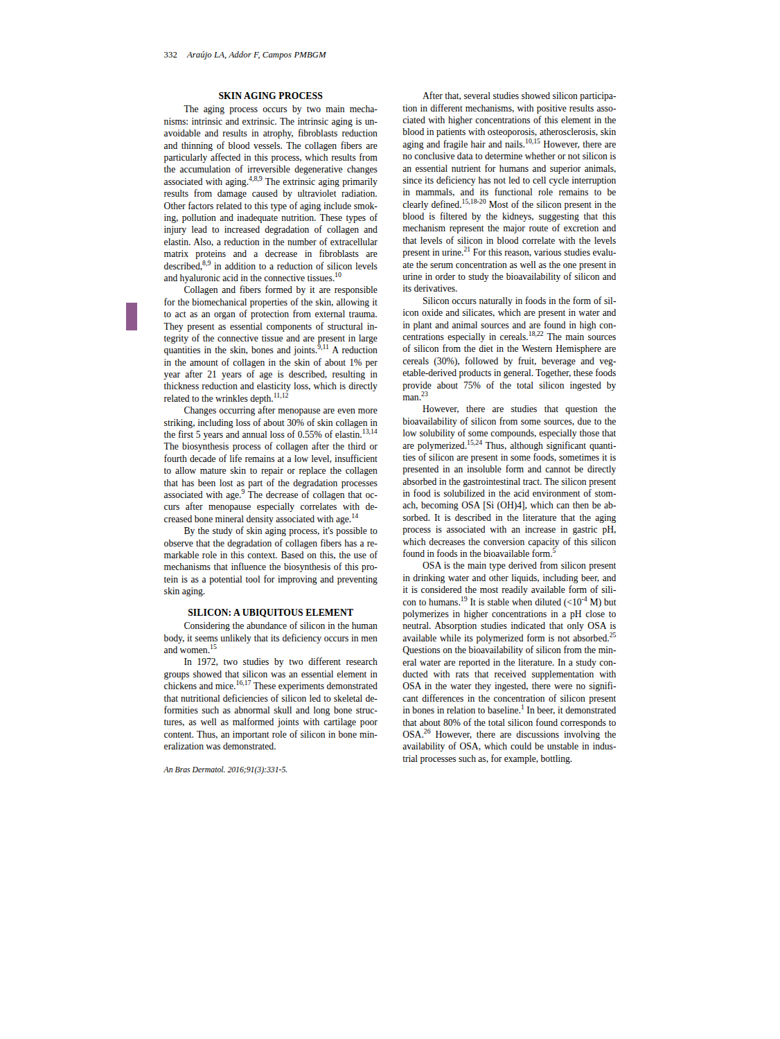332 Araújo LA, Addor F, Campos PMBGM
Skin aging process
The aging process occurs by two main mechanisms: intrinsic and extrinsic. The intrinsic aging is unavoidable and results in atrophy, fibroblasts reduction and thinning of blood vessels. The collagen fibers are particularly affected in this process, which results from the accumulation of irreversible degenerative changes associated with aging.4,8,9 The extrinsic aging primarily results from damage caused by ultraviolet radiation. Other factors related to this type of aging include smoking, pollution and inadequate nutrition. These types of injury lead to increased degradation of collagen and elastin. Also, a reduction in the number of extracellular matrix proteins and a decrease in fibroblasts are described,8,9 in addition to a reduction of silicon levels and hyaluronic acid in the connective tissues.10
Collagen and fibers formed by it are responsible for the biomechanical properties of the skin, allowing it to act as an organ of protection from external trauma. They present as essential components of structural integrity of the connective tissue and are present in large quantities in the skin, bones and joints.9,11 A reduction in the amount of collagen in the skin of about 1% per year after 21 years of age is described, resulting in thickness reduction and elasticity loss, which is directly related to the wrinkles depth.11,12
Changes occurring after menopause are even more striking, including loss of about 30% of skin collagen in the first 5 years and annual loss of 0.55% of elastin.13,14 The biosynthesis process of collagen after the third or fourth decade of life remains at a low level, insufficient to allow mature skin to repair or replace the collagen that has been lost as part of the degradation processes associated with age.9 The decrease of collagen that occurs after menopause especially correlates with decreased bone mineral density associated with age.14
By the study of skin aging process, it's possible to observe that the degradation of collagen fibers has a remarkable role in this context. Based on this, the use of mechanisms that influence the biosynthesis of this protein is as a potential tool for improving and preventing skin aging.
Silicon: a ubiquitous element
Considering the abundance of silicon in the human body, it seems unlikely that its deficiency occurs in men and women.15
In 1972, two studies by two different research groups showed that silicon was an essential element in chickens and mice.16,17 These experiments demonstrated that nutritional deficiencies of silicon led to skeletal deformities such as abnormal skull and long bone structures, as well as malformed joints with cartilage poor content. Thus, an important role of silicon in bone mineralization was demonstrated.
After that, several studies showed silicon participation in different mechanisms, with positive results associated with higher concentrations of this element in the blood in patients with osteoporosis, atherosclerosis, skin aging and fragile hair and nails.10,15 However, there are no conclusive data to determine whether or not silicon is an essential nutrient for humans and superior animals, since its deficiency has not led to cell cycle interruption in mammals, and its functional role remains to be clearly defined.15,18-20 Most of the silicon present in the blood is filtered by the kidneys, suggesting that this mechanism represent the major route of excretion and that levels of silicon in blood correlate with the levels present in urine.21 For this reason, various studies evaluate the serum concentration as well as the one present in urine in order to study the bioavailability of silicon and its derivatives.
Silicon occurs naturally in foods in the form of silicon oxide and silicates, which are present in water and in plant and animal sources and are found in high concentrations especially in cereals.18,22 The main sources of silicon from the diet in the Western Hemisphere are cereals (30%), followed by fruit, beverage and vegetable-derived products in general. Together, these foods provide about 75% of the total silicon ingested by man.23
However, there are studies that question the bioavailability of silicon from some sources, due to the low solubility of some compounds, especially those that are polymerized.15,24 Thus, although significant quantities of silicon are present in some foods, sometimes it is presented in an insoluble form and cannot be directly absorbed in the gastrointestinal tract. The silicon present in food is solubilized in the acid environment of stomach, becoming OSA [Si (OH)4], which can then be absorbed. It is described in the literature that the aging process is associated with an increase in gastric pH, which decreases the conversion capacity of this silicon found in foods in the bioavailable form.5
OSA is the main type derived from silicon present in drinking water and other liquids, including beer, and it is considered the most readily available form of silicon to humans.19 It is stable when diluted (<10-4 M) but polymerizes in higher concentrations in a pH close to neutral. Absorption studies indicated that only OSA is available while its polymerized form is not absorbed.25 Questions on the bioavailability of silicon from the mineral water are reported in the literature. In a study conducted with rats that received supplementation with OSA in the water they ingested, there were no significant differences in the concentration of silicon present in bones in relation to baseline.1 In beer, it demonstrated that about 80% of the total silicon found corresponds to OSA.26 However, there are discussions involving the availability of OSA, which could be unstable in industrial processes such as, for example, bottling.
An Bras Dermatol. 2016;91(3):331-5.